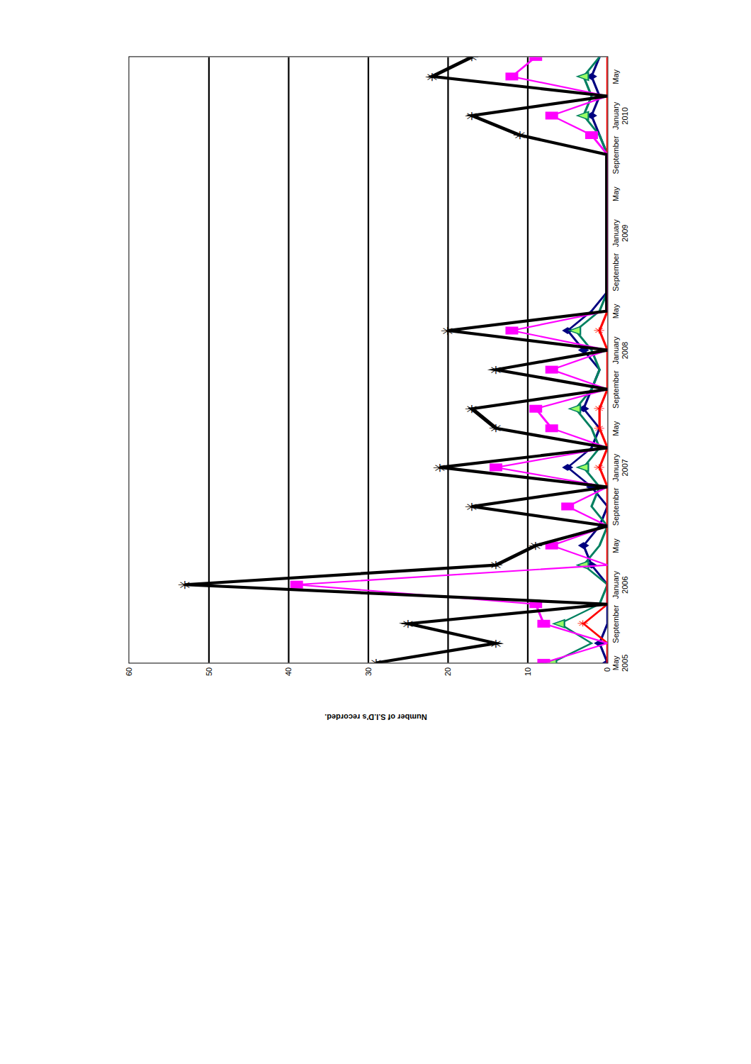VLF flare activity 2005/10.
B C M X Totals
Number of S.I.D's recorded.
0 10 20 30 40 50 60 May
2005 September January
2006 May September January
2007 May September January
2008 May September January
2009 May September January
2010 May ✳ ✳ ✳ ✳ ✳ ✳ ✳ ✳ ✳ ✳ ✳ ✳ ✳ ✳ ✳ ✳ ✳ ✳ ✳ ✳ ✳